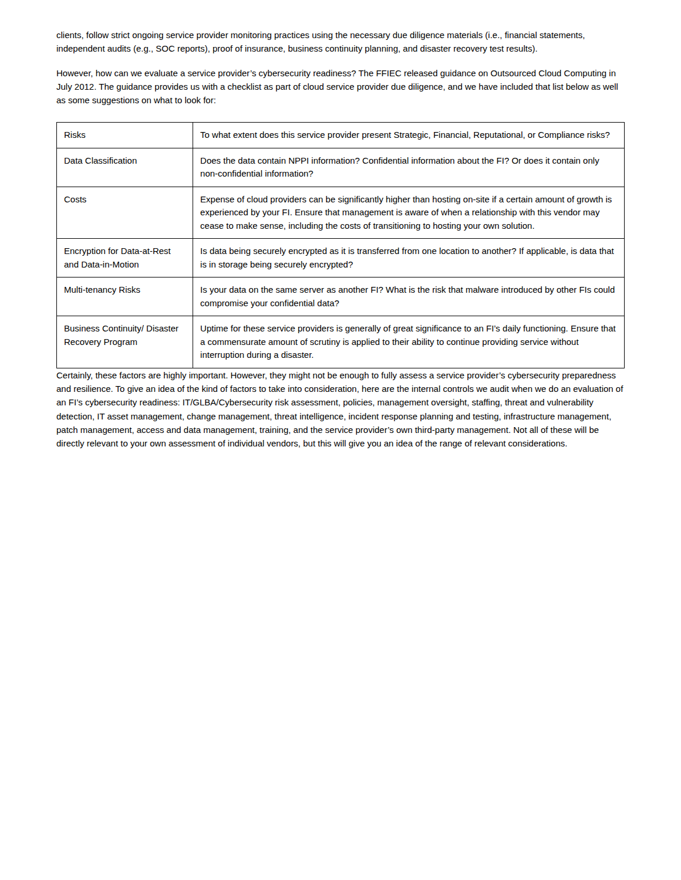clients, follow strict ongoing service provider monitoring practices using the necessary due diligence materials (i.e., financial statements, independent audits (e.g., SOC reports), proof of insurance, business continuity planning, and disaster recovery test results).
However, how can we evaluate a service provider’s cybersecurity readiness? The FFIEC released guidance on Outsourced Cloud Computing in July 2012. The guidance provides us with a checklist as part of cloud service provider due diligence, and we have included that list below as well as some suggestions on what to look for:
| Risks | To what extent does this service provider present Strategic, Financial, Reputational, or Compliance risks? |
| Data Classification | Does the data contain NPPI information? Confidential information about the FI? Or does it contain only non-confidential information? |
| Costs | Expense of cloud providers can be significantly higher than hosting on-site if a certain amount of growth is experienced by your FI. Ensure that management is aware of when a relationship with this vendor may cease to make sense, including the costs of transitioning to hosting your own solution. |
| Encryption for Data-at-Rest and Data-in-Motion | Is data being securely encrypted as it is transferred from one location to another? If applicable, is data that is in storage being securely encrypted? |
| Multi-tenancy Risks | Is your data on the same server as another FI? What is the risk that malware introduced by other FIs could compromise your confidential data? |
| Business Continuity/ Disaster Recovery Program | Uptime for these service providers is generally of great significance to an FI’s daily functioning. Ensure that a commensurate amount of scrutiny is applied to their ability to continue providing service without interruption during a disaster. |
Certainly, these factors are highly important. However, they might not be enough to fully assess a service provider’s cybersecurity preparedness and resilience. To give an idea of the kind of factors to take into consideration, here are the internal controls we audit when we do an evaluation of an FI’s cybersecurity readiness: IT/GLBA/Cybersecurity risk assessment, policies, management oversight, staffing, threat and vulnerability detection, IT asset management, change management, threat intelligence, incident response planning and testing, infrastructure management, patch management, access and data management, training, and the service provider’s own third-party management. Not all of these will be directly relevant to your own assessment of individual vendors, but this will give you an idea of the range of relevant considerations.